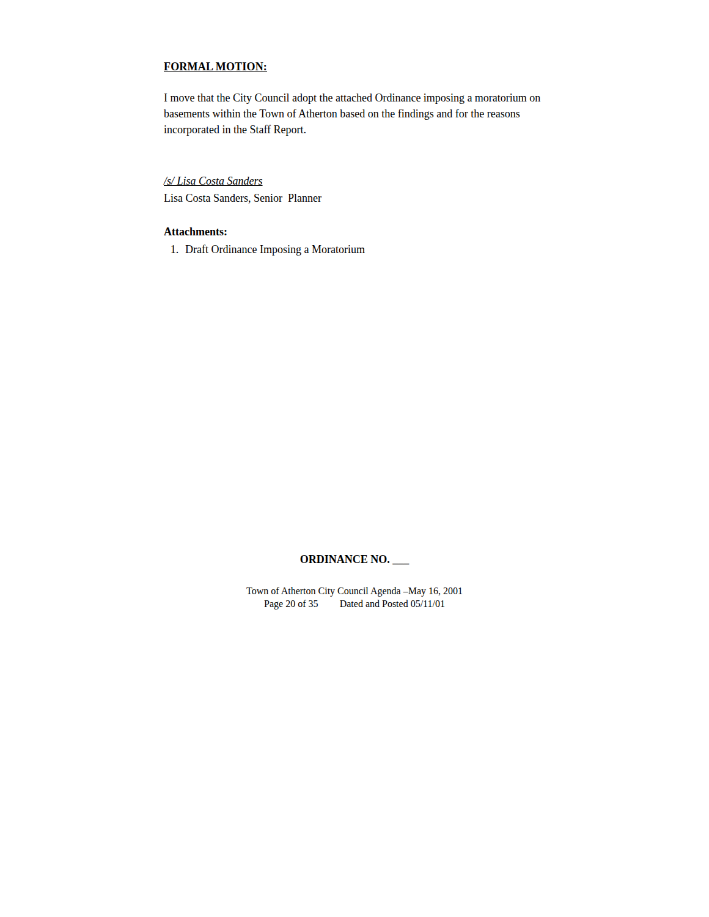FORMAL MOTION:
I move that the City Council adopt the attached Ordinance imposing a moratorium on basements within the Town of Atherton based on the findings and for the reasons incorporated in the Staff Report.
/s/ Lisa Costa Sanders
Lisa Costa Sanders, Senior Planner
Attachments:
Draft Ordinance Imposing a Moratorium
ORDINANCE NO. ___
Town of Atherton City Council Agenda –May 16, 2001
Page 20 of 35 Dated and Posted 05/11/01